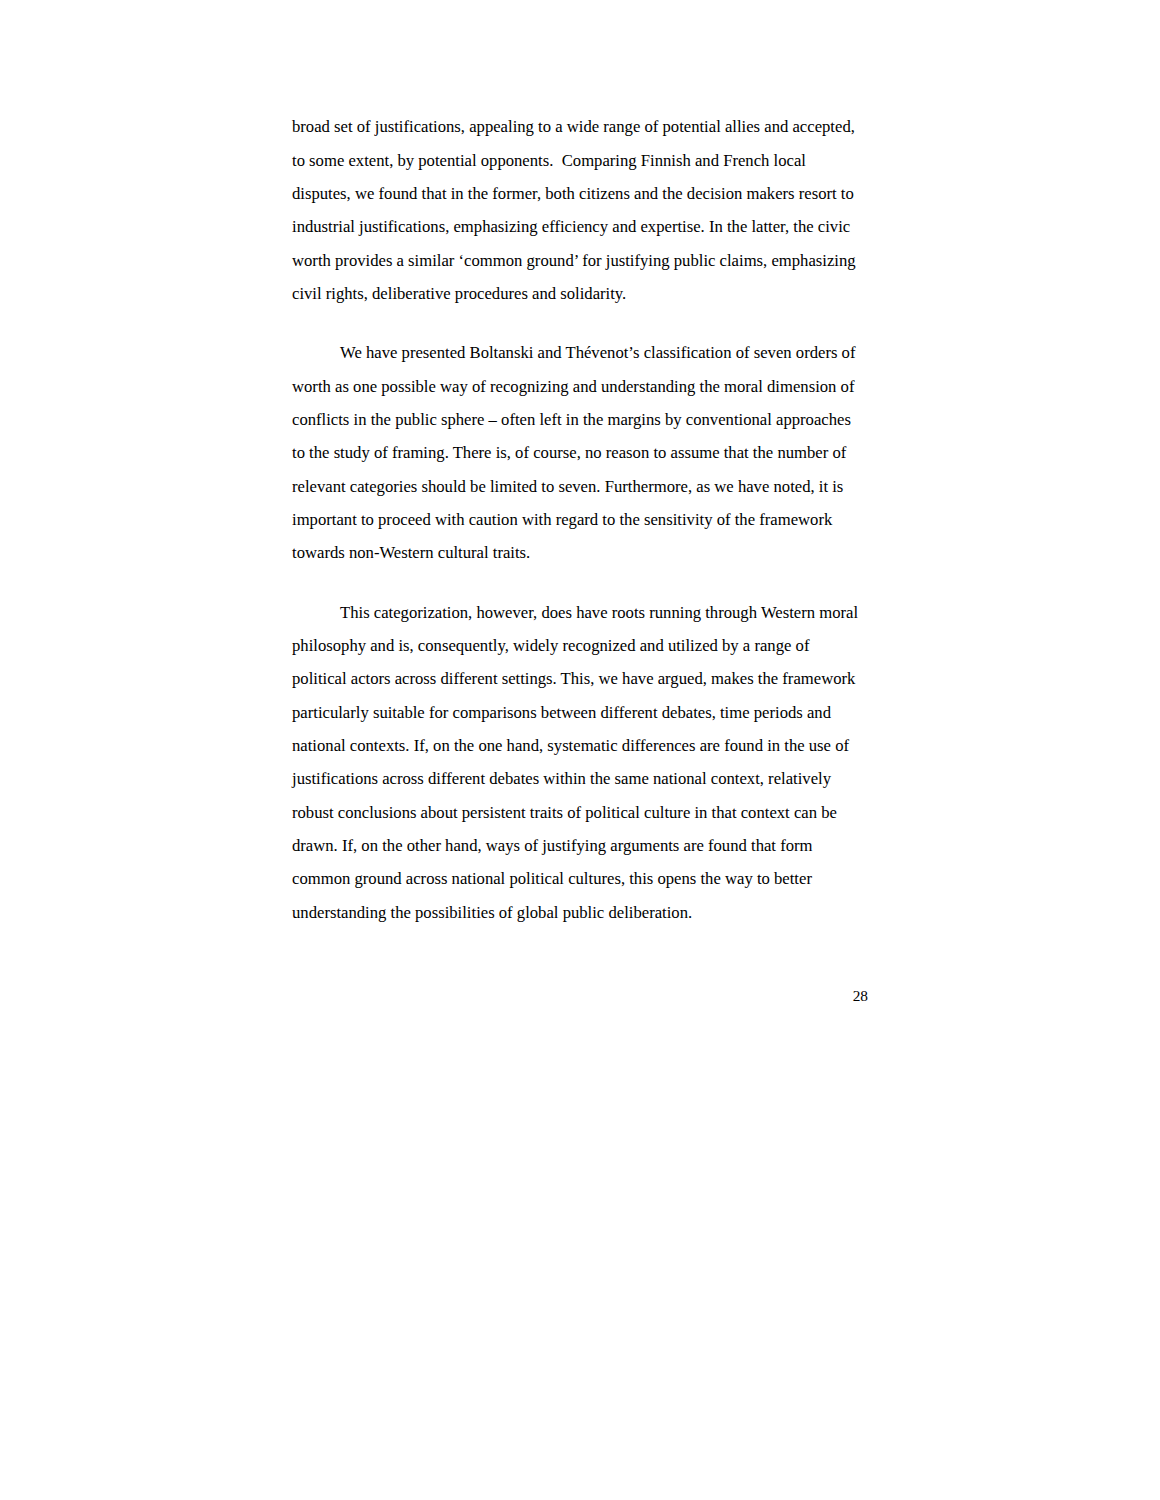broad set of justifications, appealing to a wide range of potential allies and accepted, to some extent, by potential opponents. Comparing Finnish and French local disputes, we found that in the former, both citizens and the decision makers resort to industrial justifications, emphasizing efficiency and expertise. In the latter, the civic worth provides a similar ‘common ground’ for justifying public claims, emphasizing civil rights, deliberative procedures and solidarity.
We have presented Boltanski and Thévenot’s classification of seven orders of worth as one possible way of recognizing and understanding the moral dimension of conflicts in the public sphere – often left in the margins by conventional approaches to the study of framing. There is, of course, no reason to assume that the number of relevant categories should be limited to seven. Furthermore, as we have noted, it is important to proceed with caution with regard to the sensitivity of the framework towards non-Western cultural traits.
This categorization, however, does have roots running through Western moral philosophy and is, consequently, widely recognized and utilized by a range of political actors across different settings. This, we have argued, makes the framework particularly suitable for comparisons between different debates, time periods and national contexts. If, on the one hand, systematic differences are found in the use of justifications across different debates within the same national context, relatively robust conclusions about persistent traits of political culture in that context can be drawn. If, on the other hand, ways of justifying arguments are found that form common ground across national political cultures, this opens the way to better understanding the possibilities of global public deliberation.
28